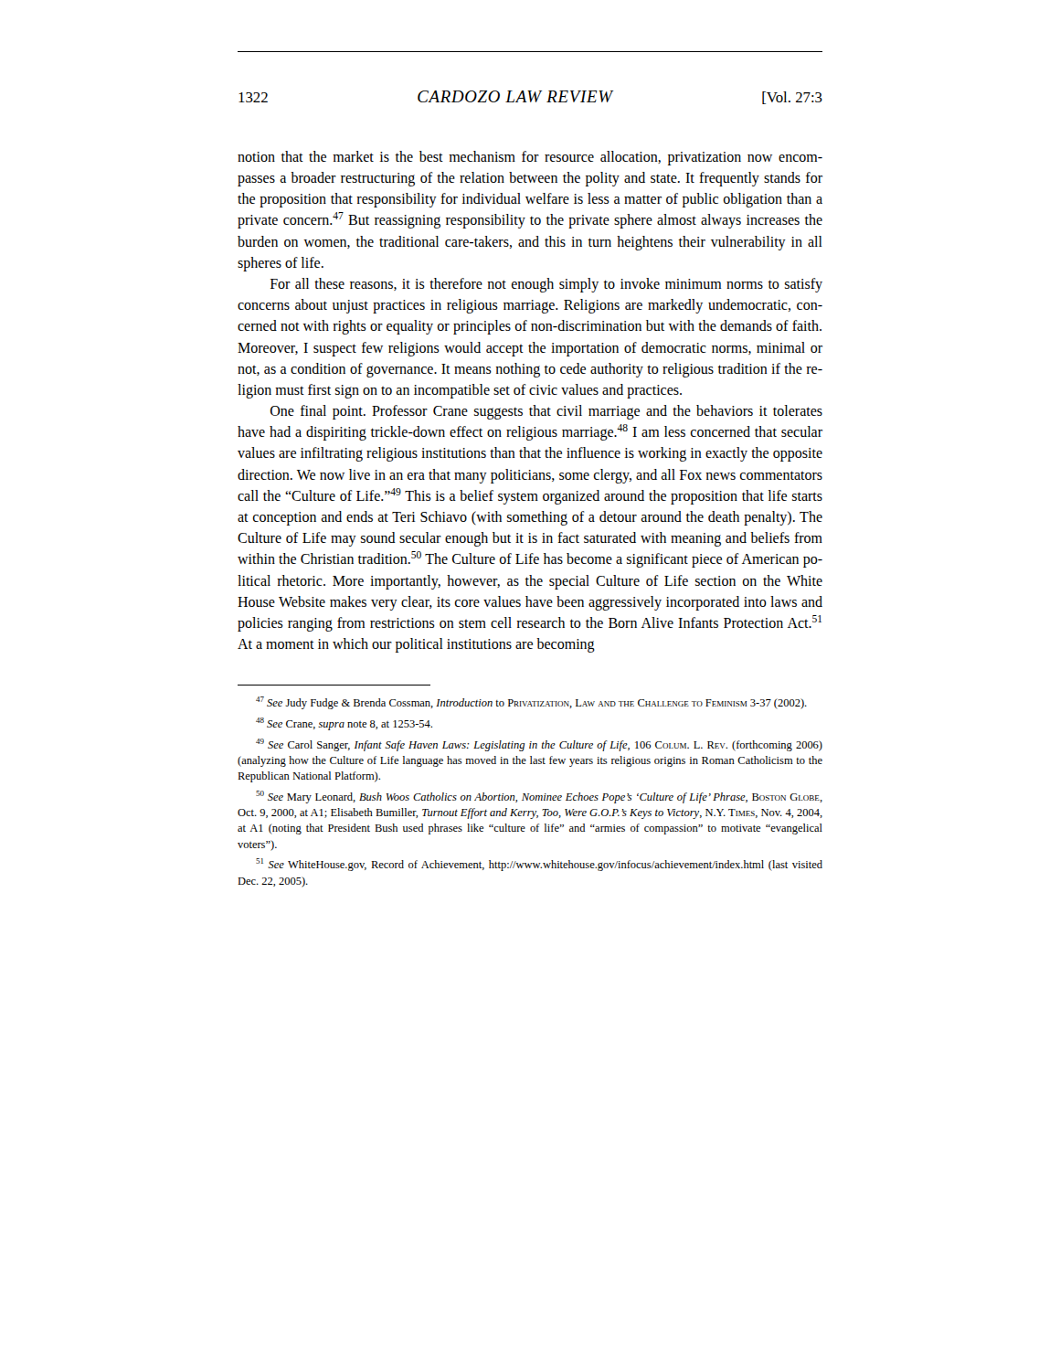1322 CARDOZO LAW REVIEW [Vol. 27:3
notion that the market is the best mechanism for resource allocation, privatization now encompasses a broader restructuring of the relation between the polity and state. It frequently stands for the proposition that responsibility for individual welfare is less a matter of public obligation than a private concern.47 But reassigning responsibility to the private sphere almost always increases the burden on women, the traditional care-takers, and this in turn heightens their vulnerability in all spheres of life.
For all these reasons, it is therefore not enough simply to invoke minimum norms to satisfy concerns about unjust practices in religious marriage. Religions are markedly undemocratic, concerned not with rights or equality or principles of non-discrimination but with the demands of faith. Moreover, I suspect few religions would accept the importation of democratic norms, minimal or not, as a condition of governance. It means nothing to cede authority to religious tradition if the religion must first sign on to an incompatible set of civic values and practices.
One final point. Professor Crane suggests that civil marriage and the behaviors it tolerates have had a dispiriting trickle-down effect on religious marriage.48 I am less concerned that secular values are infiltrating religious institutions than that the influence is working in exactly the opposite direction. We now live in an era that many politicians, some clergy, and all Fox news commentators call the “Culture of Life.”49 This is a belief system organized around the proposition that life starts at conception and ends at Teri Schiavo (with something of a detour around the death penalty). The Culture of Life may sound secular enough but it is in fact saturated with meaning and beliefs from within the Christian tradition.50 The Culture of Life has become a significant piece of American political rhetoric. More importantly, however, as the special Culture of Life section on the White House Website makes very clear, its core values have been aggressively incorporated into laws and policies ranging from restrictions on stem cell research to the Born Alive Infants Protection Act.51 At a moment in which our political institutions are becoming
47 See Judy Fudge & Brenda Cossman, Introduction to Privatization, Law and the Challenge to Feminism 3-37 (2002).
48 See Crane, supra note 8, at 1253-54.
49 See Carol Sanger, Infant Safe Haven Laws: Legislating in the Culture of Life, 106 Colum. L. Rev. (forthcoming 2006) (analyzing how the Culture of Life language has moved in the last few years its religious origins in Roman Catholicism to the Republican National Platform).
50 See Mary Leonard, Bush Woos Catholics on Abortion, Nominee Echoes Pope’s ‘Culture of Life’ Phrase, Boston Globe, Oct. 9, 2000, at A1; Elisabeth Bumiller, Turnout Effort and Kerry, Too, Were G.O.P.’s Keys to Victory, N.Y. Times, Nov. 4, 2004, at A1 (noting that President Bush used phrases like “culture of life” and “armies of compassion” to motivate “evangelical voters”).
51 See WhiteHouse.gov, Record of Achievement, http://www.whitehouse.gov/infocus/achievement/index.html (last visited Dec. 22, 2005).